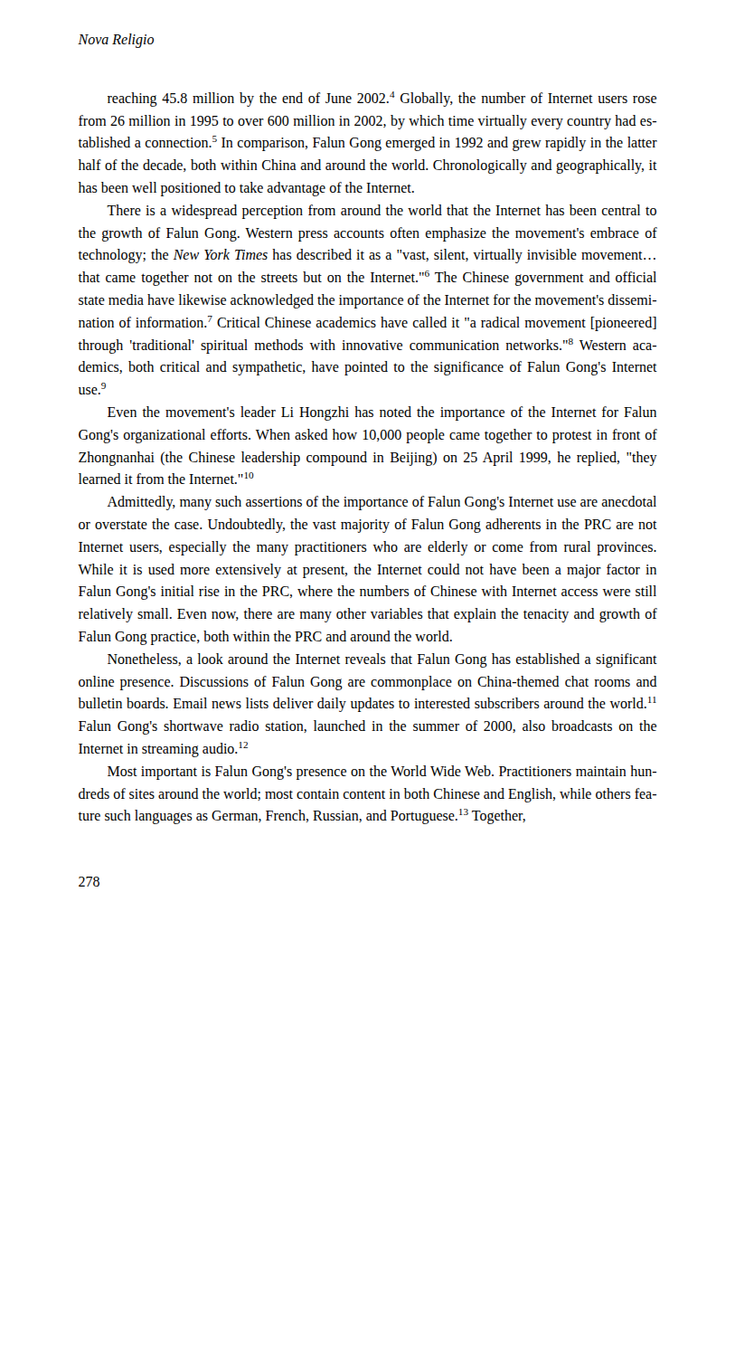Nova Religio
reaching 45.8 million by the end of June 2002.4 Globally, the number of Internet users rose from 26 million in 1995 to over 600 million in 2002, by which time virtually every country had established a connection.5 In comparison, Falun Gong emerged in 1992 and grew rapidly in the latter half of the decade, both within China and around the world. Chronologically and geographically, it has been well positioned to take advantage of the Internet.
There is a widespread perception from around the world that the Internet has been central to the growth of Falun Gong. Western press accounts often emphasize the movement's embrace of technology; the New York Times has described it as a "vast, silent, virtually invisible movement…that came together not on the streets but on the Internet."6 The Chinese government and official state media have likewise acknowledged the importance of the Internet for the movement's dissemination of information.7 Critical Chinese academics have called it "a radical movement [pioneered] through 'traditional' spiritual methods with innovative communication networks."8 Western academics, both critical and sympathetic, have pointed to the significance of Falun Gong's Internet use.9
Even the movement's leader Li Hongzhi has noted the importance of the Internet for Falun Gong's organizational efforts. When asked how 10,000 people came together to protest in front of Zhongnanhai (the Chinese leadership compound in Beijing) on 25 April 1999, he replied, "they learned it from the Internet."10
Admittedly, many such assertions of the importance of Falun Gong's Internet use are anecdotal or overstate the case. Undoubtedly, the vast majority of Falun Gong adherents in the PRC are not Internet users, especially the many practitioners who are elderly or come from rural provinces. While it is used more extensively at present, the Internet could not have been a major factor in Falun Gong's initial rise in the PRC, where the numbers of Chinese with Internet access were still relatively small. Even now, there are many other variables that explain the tenacity and growth of Falun Gong practice, both within the PRC and around the world.
Nonetheless, a look around the Internet reveals that Falun Gong has established a significant online presence. Discussions of Falun Gong are commonplace on China-themed chat rooms and bulletin boards. Email news lists deliver daily updates to interested subscribers around the world.11 Falun Gong's shortwave radio station, launched in the summer of 2000, also broadcasts on the Internet in streaming audio.12
Most important is Falun Gong's presence on the World Wide Web. Practitioners maintain hundreds of sites around the world; most contain content in both Chinese and English, while others feature such languages as German, French, Russian, and Portuguese.13 Together,
278